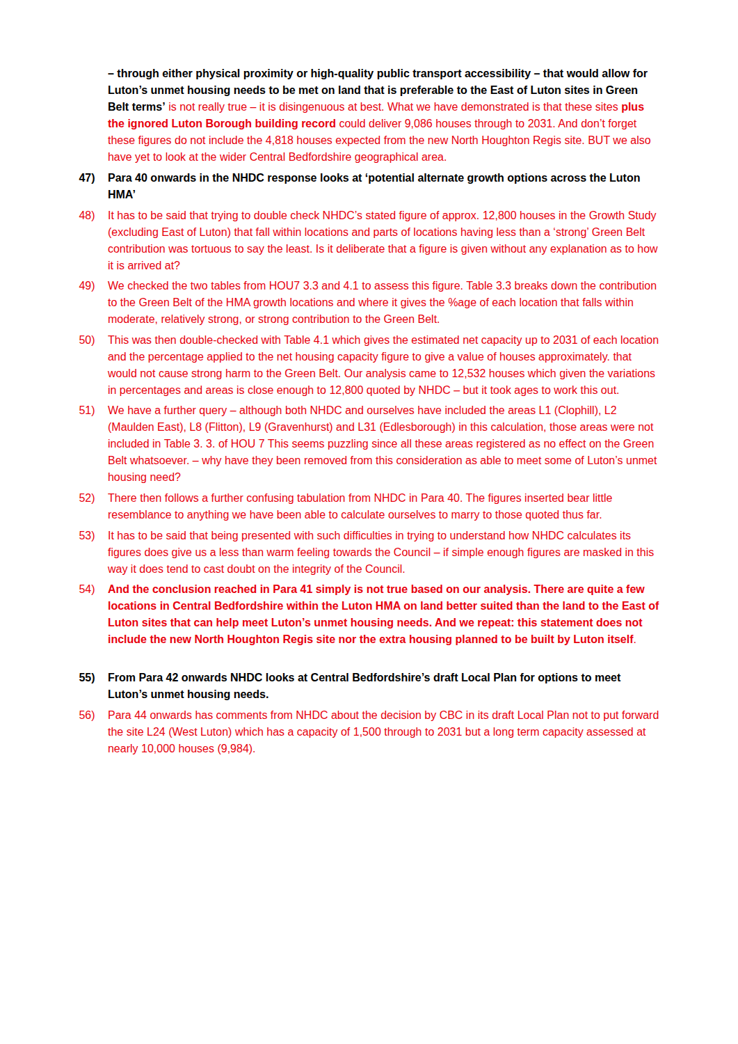– through either physical proximity or high-quality public transport accessibility – that would allow for Luton’s unmet housing needs to be met on land that is preferable to the East of Luton sites in Green Belt terms’ is not really true – it is disingenuous at best. What we have demonstrated is that these sites plus the ignored Luton Borough building record could deliver 9,086 houses through to 2031. And don’t forget these figures do not include the 4,818 houses expected from the new North Houghton Regis site. BUT we also have yet to look at the wider Central Bedfordshire geographical area.
47) Para 40 onwards in the NHDC response looks at ‘potential alternate growth options across the Luton HMA’
48) It has to be said that trying to double check NHDC’s stated figure of approx. 12,800 houses in the Growth Study (excluding East of Luton) that fall within locations and parts of locations having less than a ‘strong’ Green Belt contribution was tortuous to say the least. Is it deliberate that a figure is given without any explanation as to how it is arrived at?
49) We checked the two tables from HOU7 3.3 and 4.1 to assess this figure. Table 3.3 breaks down the contribution to the Green Belt of the HMA growth locations and where it gives the %age of each location that falls within moderate, relatively strong, or strong contribution to the Green Belt.
50) This was then double-checked with Table 4.1 which gives the estimated net capacity up to 2031 of each location and the percentage applied to the net housing capacity figure to give a value of houses approximately. that would not cause strong harm to the Green Belt. Our analysis came to 12,532 houses which given the variations in percentages and areas is close enough to 12,800 quoted by NHDC – but it took ages to work this out.
51) We have a further query – although both NHDC and ourselves have included the areas L1 (Clophill), L2 (Maulden East), L8 (Flitton), L9 (Gravenhurst) and L31 (Edlesborough) in this calculation, those areas were not included in Table 3. 3. of HOU 7 This seems puzzling since all these areas registered as no effect on the Green Belt whatsoever. – why have they been removed from this consideration as able to meet some of Luton’s unmet housing need?
52) There then follows a further confusing tabulation from NHDC in Para 40. The figures inserted bear little resemblance to anything we have been able to calculate ourselves to marry to those quoted thus far.
53) It has to be said that being presented with such difficulties in trying to understand how NHDC calculates its figures does give us a less than warm feeling towards the Council – if simple enough figures are masked in this way it does tend to cast doubt on the integrity of the Council.
54) And the conclusion reached in Para 41 simply is not true based on our analysis. There are quite a few locations in Central Bedfordshire within the Luton HMA on land better suited than the land to the East of Luton sites that can help meet Luton’s unmet housing needs. And we repeat: this statement does not include the new North Houghton Regis site nor the extra housing planned to be built by Luton itself.
55) From Para 42 onwards NHDC looks at Central Bedfordshire’s draft Local Plan for options to meet Luton’s unmet housing needs.
56) Para 44 onwards has comments from NHDC about the decision by CBC in its draft Local Plan not to put forward the site L24 (West Luton) which has a capacity of 1,500 through to 2031 but a long term capacity assessed at nearly 10,000 houses (9,984).